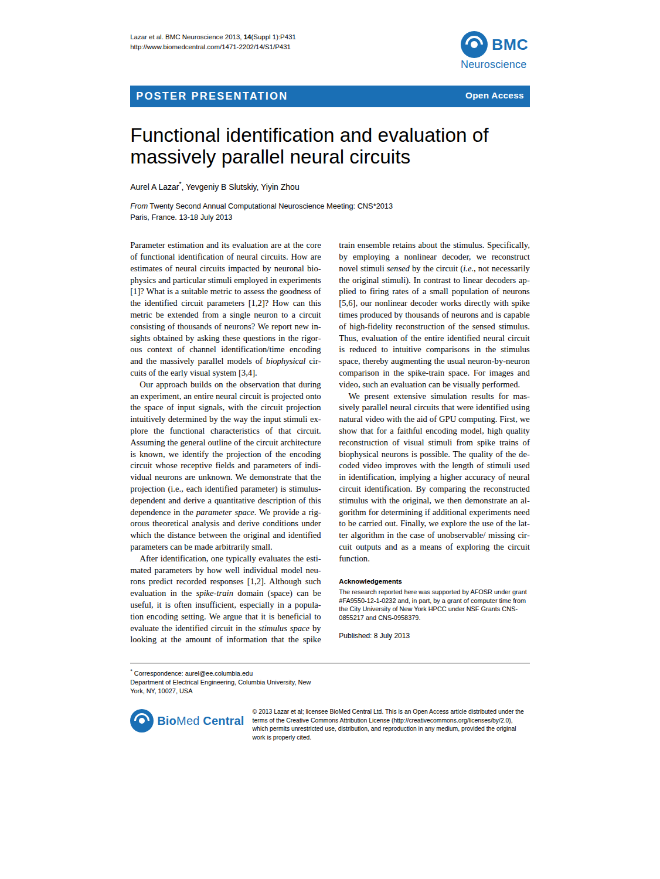Lazar et al. BMC Neuroscience 2013, 14(Suppl 1):P431
http://www.biomedcentral.com/1471-2202/14/S1/P431
BMC
Neuroscience
POSTER PRESENTATION
Open Access
Functional identification and evaluation of
massively parallel neural circuits
Aurel A Lazar*, Yevgeniy B Slutskiy, Yiyin Zhou
From Twenty Second Annual Computational Neuroscience Meeting: CNS*2013
Paris, France. 13-18 July 2013
Parameter estimation and its evaluation are at the core of functional identification of neural circuits. How are estimates of neural circuits impacted by neuronal biophysics and particular stimuli employed in experiments [1]? What is a suitable metric to assess the goodness of the identified circuit parameters [1,2]? How can this metric be extended from a single neuron to a circuit consisting of thousands of neurons? We report new insights obtained by asking these questions in the rigorous context of channel identification/time encoding and the massively parallel models of biophysical circuits of the early visual system [3,4].
Our approach builds on the observation that during an experiment, an entire neural circuit is projected onto the space of input signals, with the circuit projection intuitively determined by the way the input stimuli explore the functional characteristics of that circuit. Assuming the general outline of the circuit architecture is known, we identify the projection of the encoding circuit whose receptive fields and parameters of individual neurons are unknown. We demonstrate that the projection (i.e., each identified parameter) is stimulus-dependent and derive a quantitative description of this dependence in the parameter space. We provide a rigorous theoretical analysis and derive conditions under which the distance between the original and identified parameters can be made arbitrarily small.
After identification, one typically evaluates the estimated parameters by how well individual model neurons predict recorded responses [1,2]. Although such evaluation in the spike-train domain (space) can be useful, it is often insufficient, especially in a population encoding setting. We argue that it is beneficial to evaluate the identified circuit in the stimulus space by looking at the amount of information that the spike train ensemble retains about the stimulus. Specifically, by employing a nonlinear decoder, we reconstruct novel stimuli sensed by the circuit (i.e., not necessarily the original stimuli). In contrast to linear decoders applied to firing rates of a small population of neurons [5,6], our nonlinear decoder works directly with spike times produced by thousands of neurons and is capable of high-fidelity reconstruction of the sensed stimulus. Thus, evaluation of the entire identified neural circuit is reduced to intuitive comparisons in the stimulus space, thereby augmenting the usual neuron-by-neuron comparison in the spike-train space. For images and video, such an evaluation can be visually performed.
We present extensive simulation results for massively parallel neural circuits that were identified using natural video with the aid of GPU computing. First, we show that for a faithful encoding model, high quality reconstruction of visual stimuli from spike trains of biophysical neurons is possible. The quality of the decoded video improves with the length of stimuli used in identification, implying a higher accuracy of neural circuit identification. By comparing the reconstructed stimulus with the original, we then demonstrate an algorithm for determining if additional experiments need to be carried out. Finally, we explore the use of the latter algorithm in the case of unobservable/ missing circuit outputs and as a means of exploring the circuit function.
Acknowledgements
The research reported here was supported by AFOSR under grant #FA9550-12-1-0232 and, in part, by a grant of computer time from the City University of New York HPCC under NSF Grants CNS-0855217 and CNS-0958379.
Published: 8 July 2013
* Correspondence: aurel@ee.columbia.edu
Department of Electrical Engineering, Columbia University, New York, NY, 10027, USA
BioMed Central
© 2013 Lazar et al; licensee BioMed Central Ltd. This is an Open Access article distributed under the terms of the Creative Commons Attribution License (http://creativecommons.org/licenses/by/2.0), which permits unrestricted use, distribution, and reproduction in any medium, provided the original work is properly cited.